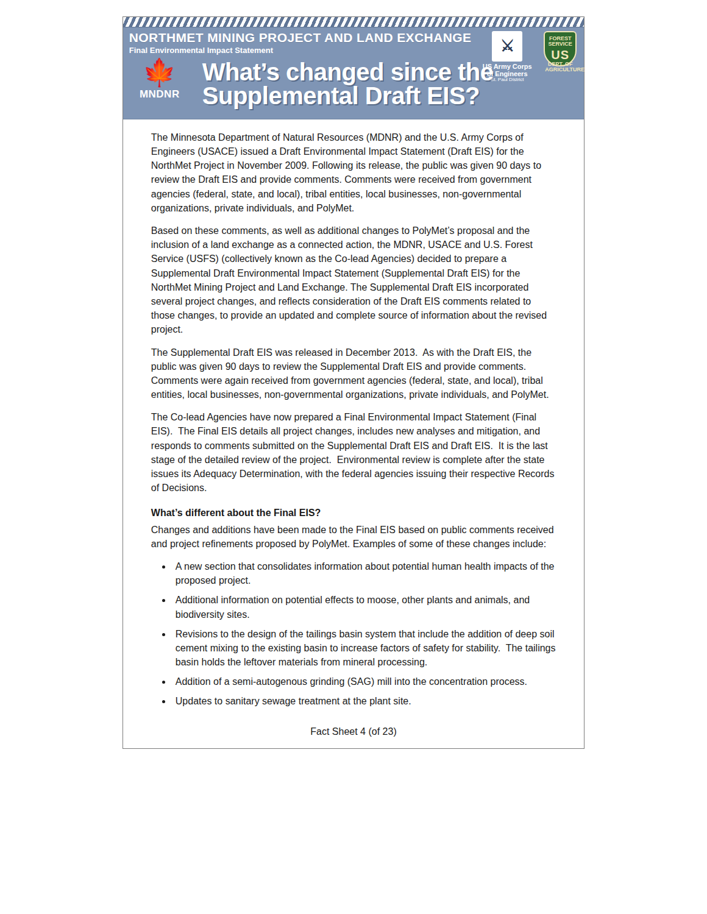NORTHMET MINING PROJECT AND LAND EXCHANGE
Final Environmental Impact Statement
⚔
US Army Corps
of Engineers
St. Paul District
FOREST SERVICE US DEPT. OF AGRICULTURE
🍁 MNDNR
What’s changed since the Supplemental Draft EIS?
The Minnesota Department of Natural Resources (MDNR) and the U.S. Army Corps of Engineers (USACE) issued a Draft Environmental Impact Statement (Draft EIS) for the NorthMet Project in November 2009. Following its release, the public was given 90 days to review the Draft EIS and provide comments. Comments were received from government agencies (federal, state, and local), tribal entities, local businesses, non-governmental organizations, private individuals, and PolyMet.
Based on these comments, as well as additional changes to PolyMet’s proposal and the inclusion of a land exchange as a connected action, the MDNR, USACE and U.S. Forest Service (USFS) (collectively known as the Co-lead Agencies) decided to prepare a Supplemental Draft Environmental Impact Statement (Supplemental Draft EIS) for the NorthMet Mining Project and Land Exchange. The Supplemental Draft EIS incorporated several project changes, and reflects consideration of the Draft EIS comments related to those changes, to provide an updated and complete source of information about the revised project.
The Supplemental Draft EIS was released in December 2013. As with the Draft EIS, the public was given 90 days to review the Supplemental Draft EIS and provide comments. Comments were again received from government agencies (federal, state, and local), tribal entities, local businesses, non-governmental organizations, private individuals, and PolyMet.
The Co-lead Agencies have now prepared a Final Environmental Impact Statement (Final EIS). The Final EIS details all project changes, includes new analyses and mitigation, and responds to comments submitted on the Supplemental Draft EIS and Draft EIS. It is the last stage of the detailed review of the project. Environmental review is complete after the state issues its Adequacy Determination, with the federal agencies issuing their respective Records of Decisions.
What’s different about the Final EIS?
Changes and additions have been made to the Final EIS based on public comments received and project refinements proposed by PolyMet. Examples of some of these changes include:
A new section that consolidates information about potential human health impacts of the proposed project.
Additional information on potential effects to moose, other plants and animals, and biodiversity sites.
Revisions to the design of the tailings basin system that include the addition of deep soil cement mixing to the existing basin to increase factors of safety for stability. The tailings basin holds the leftover materials from mineral processing.
Addition of a semi-autogenous grinding (SAG) mill into the concentration process.
Updates to sanitary sewage treatment at the plant site.
Fact Sheet 4 (of 23)